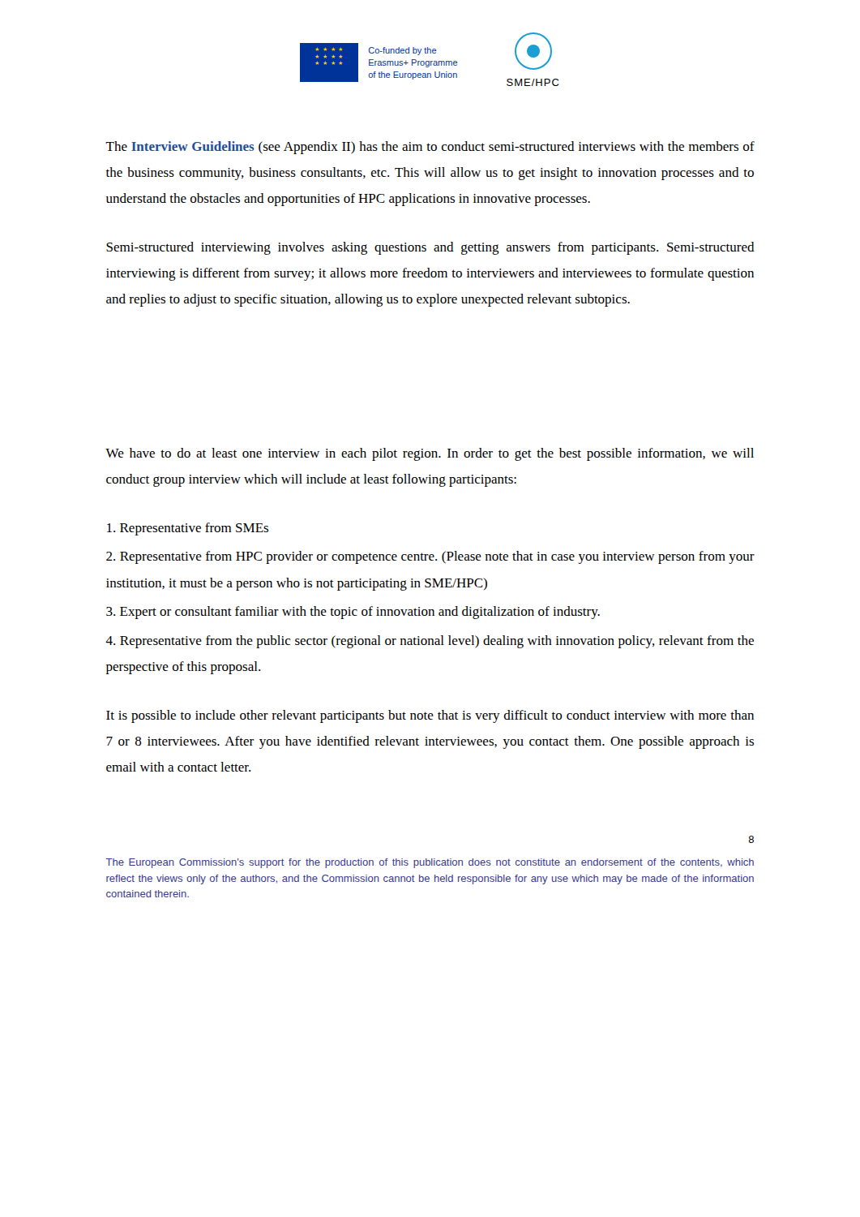Co-funded by the
Erasmus+ Programme
of the European Union
SME/HPC
The Interview Guidelines (see Appendix II) has the aim to conduct semi-structured interviews with the members of the business community, business consultants, etc. This will allow us to get insight to innovation processes and to understand the obstacles and opportunities of HPC applications in innovative processes.
Semi-structured interviewing involves asking questions and getting answers from participants. Semi-structured interviewing is different from survey; it allows more freedom to interviewers and interviewees to formulate question and replies to adjust to specific situation, allowing us to explore unexpected relevant subtopics.
We have to do at least one interview in each pilot region. In order to get the best possible information, we will conduct group interview which will include at least following participants:
1. Representative from SMEs
2. Representative from HPC provider or competence centre. (Please note that in case you interview person from your institution, it must be a person who is not participating in SME/HPC)
3. Expert or consultant familiar with the topic of innovation and digitalization of industry.
4. Representative from the public sector (regional or national level) dealing with innovation policy, relevant from the perspective of this proposal.
It is possible to include other relevant participants but note that is very difficult to conduct interview with more than 7 or 8 interviewees. After you have identified relevant interviewees, you contact them. One possible approach is email with a contact letter.
8
The European Commission's support for the production of this publication does not constitute an endorsement of the contents, which reflect the views only of the authors, and the Commission cannot be held responsible for any use which may be made of the information contained therein.